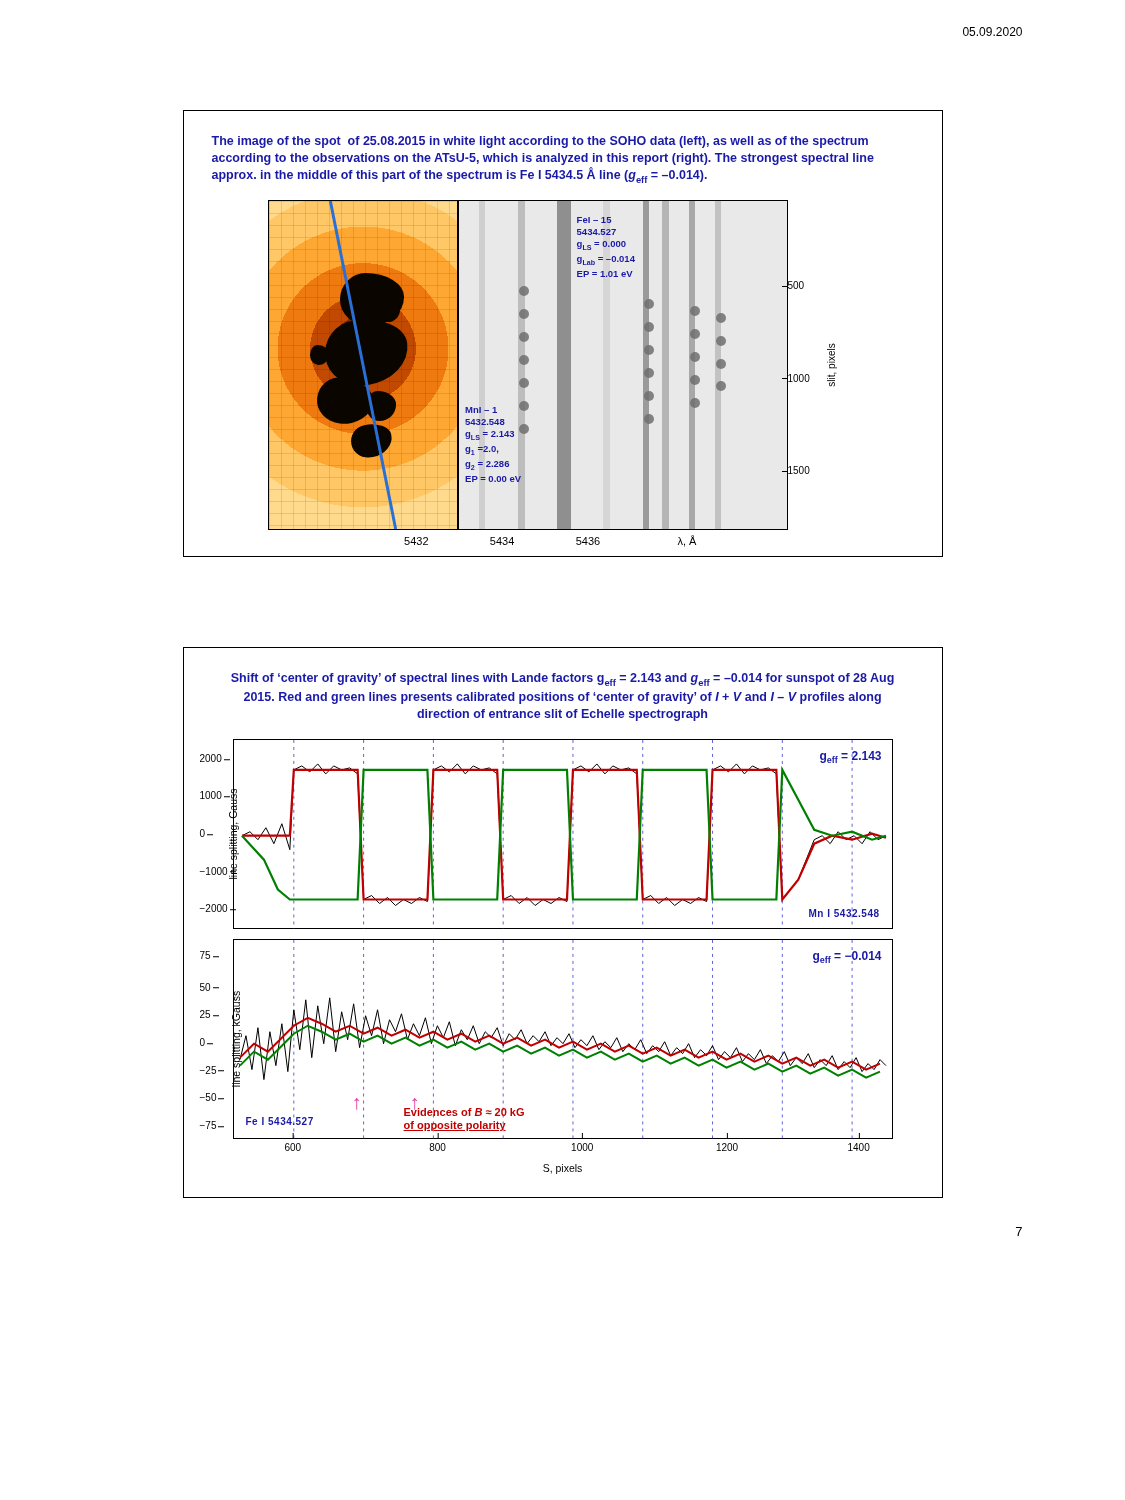05.09.2020
The image of the spot of 25.08.2015 in white light according to the SOHO data (left), as well as of the spectrum according to the observations on the ATsU-5, which is analyzed in this report (right). The strongest spectral line approx. in the middle of this part of the spectrum is Fe I 5434.5 Å line (geff = –0.014).
FeI – 15
5434.527
gLS = 0.000
gLab = –0.014
EP = 1.01 eV
MnI – 1
5432.548
gLS = 2.143
g1 =2.0,
g2 = 2.286
EP = 0.00 eV
500
1000
1500
slit, pixels
5432 5434 5436 λ, Å
Shift of ‘center of gravity’ of spectral lines with Lande factors geff = 2.143 and geff = –0.014 for sunspot of 28 Aug 2015. Red and green lines presents calibrated positions of ‘center of gravity’ of I + V and I – V profiles along direction of entrance slit of Echelle spectrograph
geff = 2.143
Mn I 5432.548
line splitting, Gauss
2000
1000
0
−1000
−2000
geff = −0.014
Fe I 5434.527
line splitting, kGauss
75
50
25
0
−25
−50
−75
600
800
1000
1200
1400
↑
↑
Evidences of B ≈ 20 kG
of opposite polarity
S, pixels
7